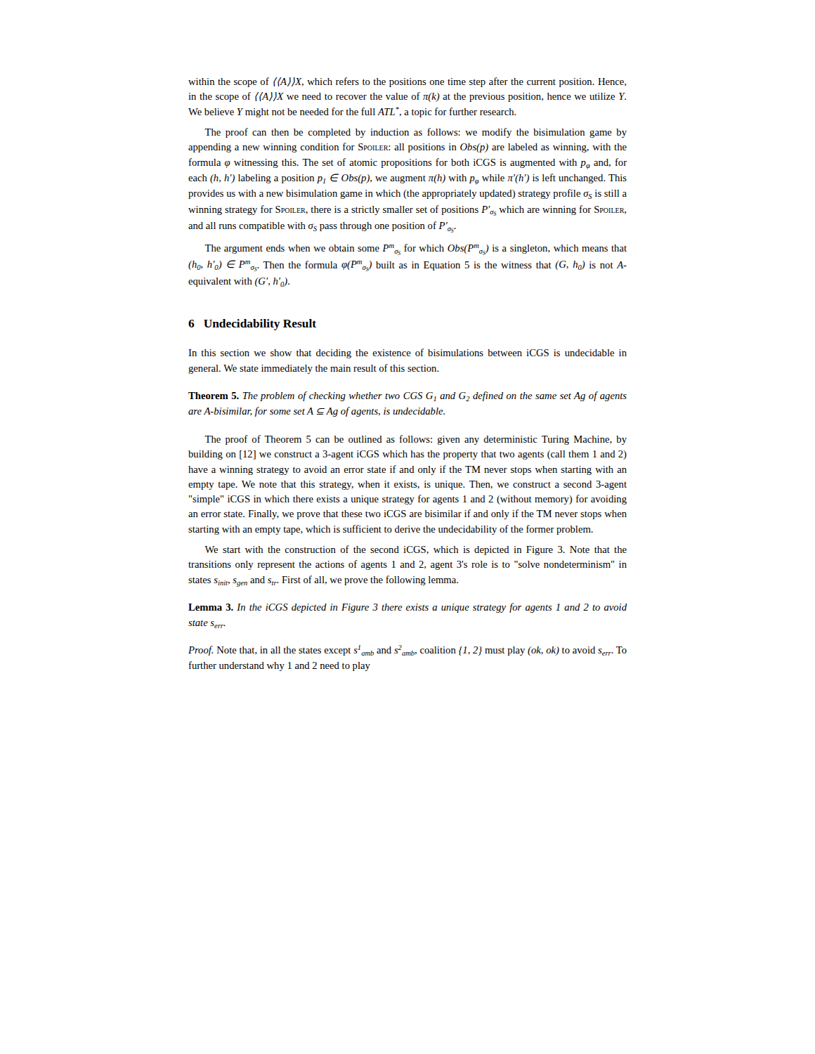within the scope of ⟨⟨A⟩⟩X, which refers to the positions one time step after the current position. Hence, in the scope of ⟨⟨A⟩⟩X we need to recover the value of π(k) at the previous position, hence we utilize Y. We believe Y might not be needed for the full ATL*, a topic for further research.
The proof can then be completed by induction as follows: we modify the bisimulation game by appending a new winning condition for Spoiler: all positions in Obs(p) are labeled as winning, with the formula φ witnessing this. The set of atomic propositions for both iCGS is augmented with pφ and, for each (h, h′) labeling a position p1 ∈ Obs(p), we augment π(h) with pφ while π′(h′) is left unchanged. This provides us with a new bisimulation game in which (the appropriately updated) strategy profile σS is still a winning strategy for Spoiler, there is a strictly smaller set of positions P′σS which are winning for Spoiler, and all runs compatible with σS pass through one position of P′σS.
The argument ends when we obtain some PmσS for which Obs(PmσS) is a singleton, which means that (h0, h′0) ∈ PmσS. Then the formula φ(PmσS) built as in Equation 5 is the witness that (G, h0) is not A-equivalent with (G′, h′0).
6 Undecidability Result
In this section we show that deciding the existence of bisimulations between iCGS is undecidable in general. We state immediately the main result of this section.
Theorem 5. The problem of checking whether two CGS G1 and G2 defined on the same set Ag of agents are A-bisimilar, for some set A ⊆ Ag of agents, is undecidable.
The proof of Theorem 5 can be outlined as follows: given any deterministic Turing Machine, by building on [12] we construct a 3-agent iCGS which has the property that two agents (call them 1 and 2) have a winning strategy to avoid an error state if and only if the TM never stops when starting with an empty tape. We note that this strategy, when it exists, is unique. Then, we construct a second 3-agent "simple" iCGS in which there exists a unique strategy for agents 1 and 2 (without memory) for avoiding an error state. Finally, we prove that these two iCGS are bisimilar if and only if the TM never stops when starting with an empty tape, which is sufficient to derive the undecidability of the former problem.
We start with the construction of the second iCGS, which is depicted in Figure 3. Note that the transitions only represent the actions of agents 1 and 2, agent 3's role is to "solve nondeterminism" in states sinit, sgen and str. First of all, we prove the following lemma.
Lemma 3. In the iCGS depicted in Figure 3 there exists a unique strategy for agents 1 and 2 to avoid state serr.
Proof. Note that, in all the states except s1amb and s2amb, coalition {1, 2} must play (ok, ok) to avoid serr. To further understand why 1 and 2 need to play